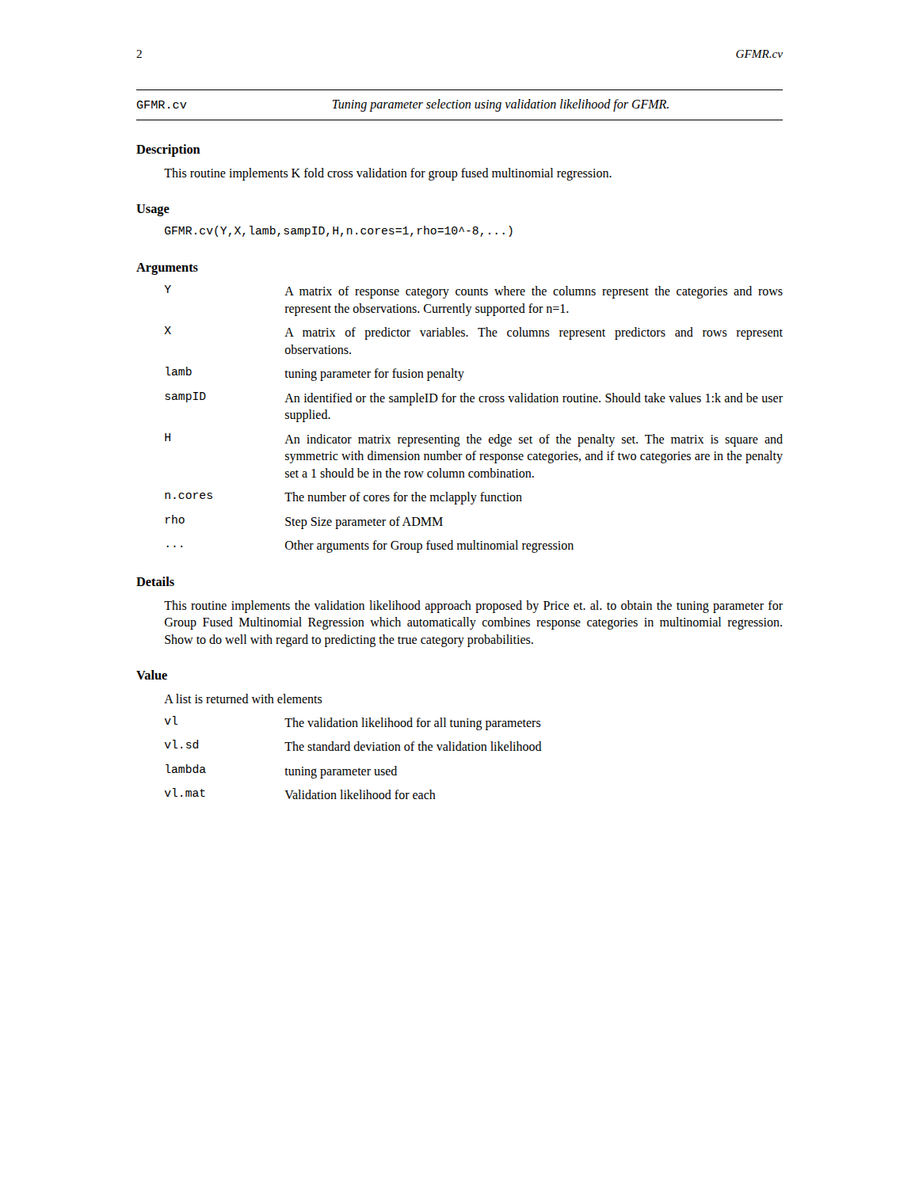2 GFMR.cv
GFMR.cv Tuning parameter selection using validation likelihood for GFMR.
Description
This routine implements K fold cross validation for group fused multinomial regression.
Usage
GFMR.cv(Y,X,lamb,sampID,H,n.cores=1,rho=10^-8,...)
Arguments
Y
A matrix of response category counts where the columns represent the categories and rows represent the observations. Currently supported for n=1.
X
A matrix of predictor variables. The columns represent predictors and rows represent observations.
lamb
tuning parameter for fusion penalty
sampID
An identified or the sampleID for the cross validation routine. Should take values 1:k and be user supplied.
H
An indicator matrix representing the edge set of the penalty set. The matrix is square and symmetric with dimension number of response categories, and if two categories are in the penalty set a 1 should be in the row column combination.
n.cores
The number of cores for the mclapply function
rho
Step Size parameter of ADMM
...
Other arguments for Group fused multinomial regression
Details
This routine implements the validation likelihood approach proposed by Price et. al. to obtain the tuning parameter for Group Fused Multinomial Regression which automatically combines response categories in multinomial regression. Show to do well with regard to predicting the true category probabilities.
Value
A list is returned with elements
vl
The validation likelihood for all tuning parameters
vl.sd
The standard deviation of the validation likelihood
lambda
tuning parameter used
vl.mat
Validation likelihood for each